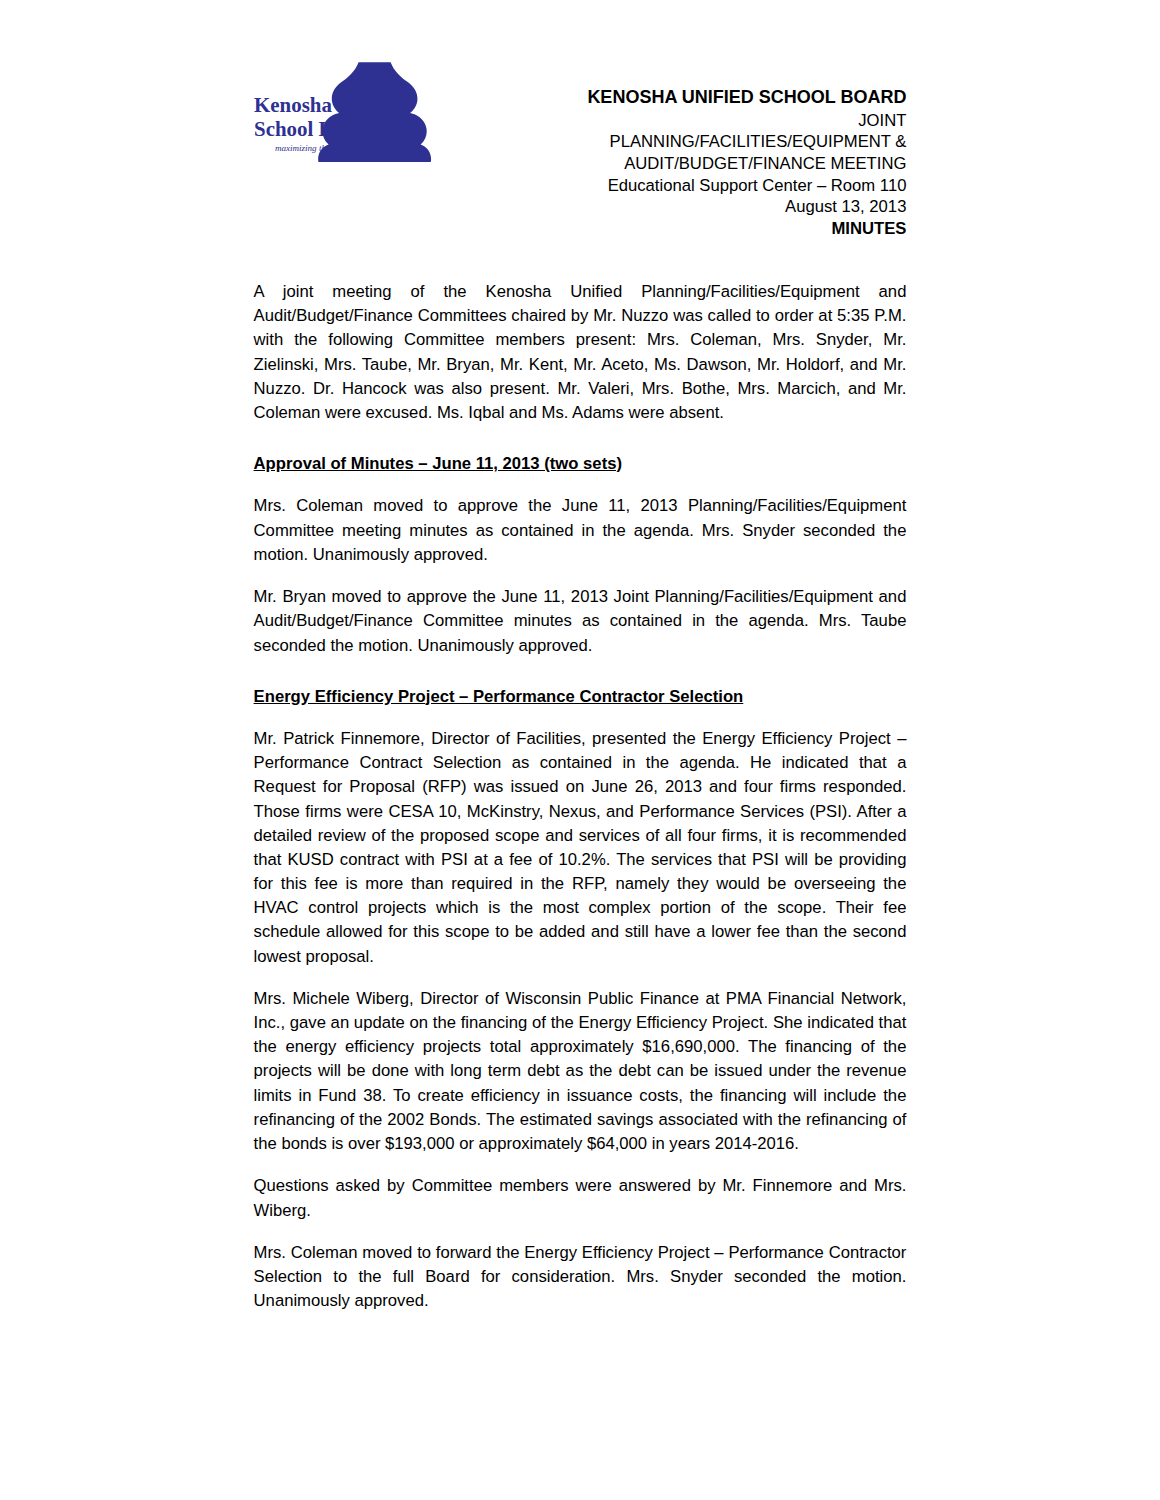Kenosha Unified School District maximizing the brilliance of children
KENOSHA UNIFIED SCHOOL BOARD
JOINT PLANNING/FACILITIES/EQUIPMENT &
AUDIT/BUDGET/FINANCE MEETING
Educational Support Center – Room 110
August 13, 2013
MINUTES
A joint meeting of the Kenosha Unified Planning/Facilities/Equipment and Audit/Budget/Finance Committees chaired by Mr. Nuzzo was called to order at 5:35 P.M. with the following Committee members present: Mrs. Coleman, Mrs. Snyder, Mr. Zielinski, Mrs. Taube, Mr. Bryan, Mr. Kent, Mr. Aceto, Ms. Dawson, Mr. Holdorf, and Mr. Nuzzo. Dr. Hancock was also present. Mr. Valeri, Mrs. Bothe, Mrs. Marcich, and Mr. Coleman were excused. Ms. Iqbal and Ms. Adams were absent.
Approval of Minutes – June 11, 2013 (two sets)
Mrs. Coleman moved to approve the June 11, 2013 Planning/Facilities/Equipment Committee meeting minutes as contained in the agenda. Mrs. Snyder seconded the motion. Unanimously approved.
Mr. Bryan moved to approve the June 11, 2013 Joint Planning/Facilities/Equipment and Audit/Budget/Finance Committee minutes as contained in the agenda. Mrs. Taube seconded the motion. Unanimously approved.
Energy Efficiency Project – Performance Contractor Selection
Mr. Patrick Finnemore, Director of Facilities, presented the Energy Efficiency Project – Performance Contract Selection as contained in the agenda. He indicated that a Request for Proposal (RFP) was issued on June 26, 2013 and four firms responded. Those firms were CESA 10, McKinstry, Nexus, and Performance Services (PSI). After a detailed review of the proposed scope and services of all four firms, it is recommended that KUSD contract with PSI at a fee of 10.2%. The services that PSI will be providing for this fee is more than required in the RFP, namely they would be overseeing the HVAC control projects which is the most complex portion of the scope. Their fee schedule allowed for this scope to be added and still have a lower fee than the second lowest proposal.
Mrs. Michele Wiberg, Director of Wisconsin Public Finance at PMA Financial Network, Inc., gave an update on the financing of the Energy Efficiency Project. She indicated that the energy efficiency projects total approximately $16,690,000. The financing of the projects will be done with long term debt as the debt can be issued under the revenue limits in Fund 38. To create efficiency in issuance costs, the financing will include the refinancing of the 2002 Bonds. The estimated savings associated with the refinancing of the bonds is over $193,000 or approximately $64,000 in years 2014-2016.
Questions asked by Committee members were answered by Mr. Finnemore and Mrs. Wiberg.
Mrs. Coleman moved to forward the Energy Efficiency Project – Performance Contractor Selection to the full Board for consideration. Mrs. Snyder seconded the motion. Unanimously approved.